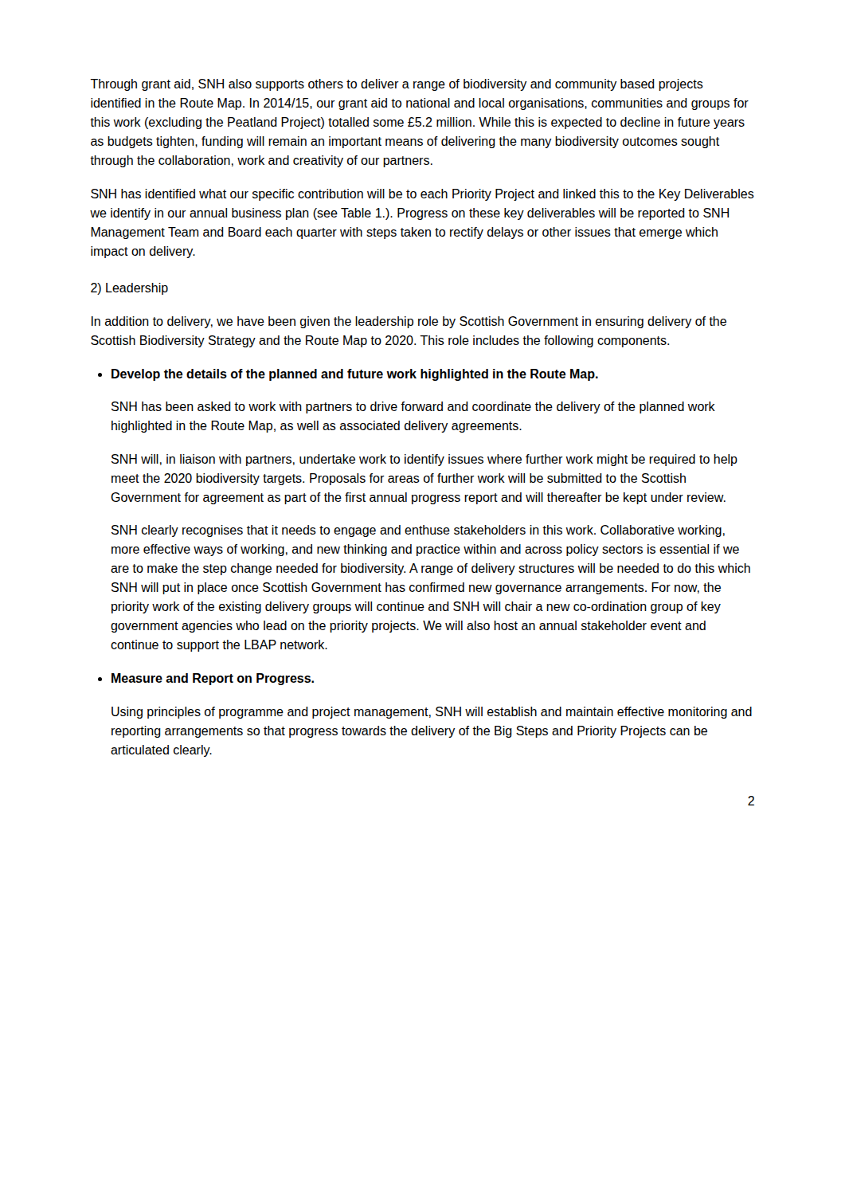Through grant aid, SNH also supports others to deliver a range of biodiversity and community based projects identified in the Route Map. In 2014/15, our grant aid to national and local organisations, communities and groups for this work (excluding the Peatland Project) totalled some £5.2 million. While this is expected to decline in future years as budgets tighten, funding will remain an important means of delivering the many biodiversity outcomes sought through the collaboration, work and creativity of our partners.
SNH has identified what our specific contribution will be to each Priority Project and linked this to the Key Deliverables we identify in our annual business plan (see Table 1.). Progress on these key deliverables will be reported to SNH Management Team and Board each quarter with steps taken to rectify delays or other issues that emerge which impact on delivery.
2) Leadership
In addition to delivery, we have been given the leadership role by Scottish Government in ensuring delivery of the Scottish Biodiversity Strategy and the Route Map to 2020. This role includes the following components.
Develop the details of the planned and future work highlighted in the Route Map.
SNH has been asked to work with partners to drive forward and coordinate the delivery of the planned work highlighted in the Route Map, as well as associated delivery agreements.
SNH will, in liaison with partners, undertake work to identify issues where further work might be required to help meet the 2020 biodiversity targets. Proposals for areas of further work will be submitted to the Scottish Government for agreement as part of the first annual progress report and will thereafter be kept under review.
SNH clearly recognises that it needs to engage and enthuse stakeholders in this work. Collaborative working, more effective ways of working, and new thinking and practice within and across policy sectors is essential if we are to make the step change needed for biodiversity. A range of delivery structures will be needed to do this which SNH will put in place once Scottish Government has confirmed new governance arrangements. For now, the priority work of the existing delivery groups will continue and SNH will chair a new co-ordination group of key government agencies who lead on the priority projects. We will also host an annual stakeholder event and continue to support the LBAP network.
Measure and Report on Progress.
Using principles of programme and project management, SNH will establish and maintain effective monitoring and reporting arrangements so that progress towards the delivery of the Big Steps and Priority Projects can be articulated clearly.
2